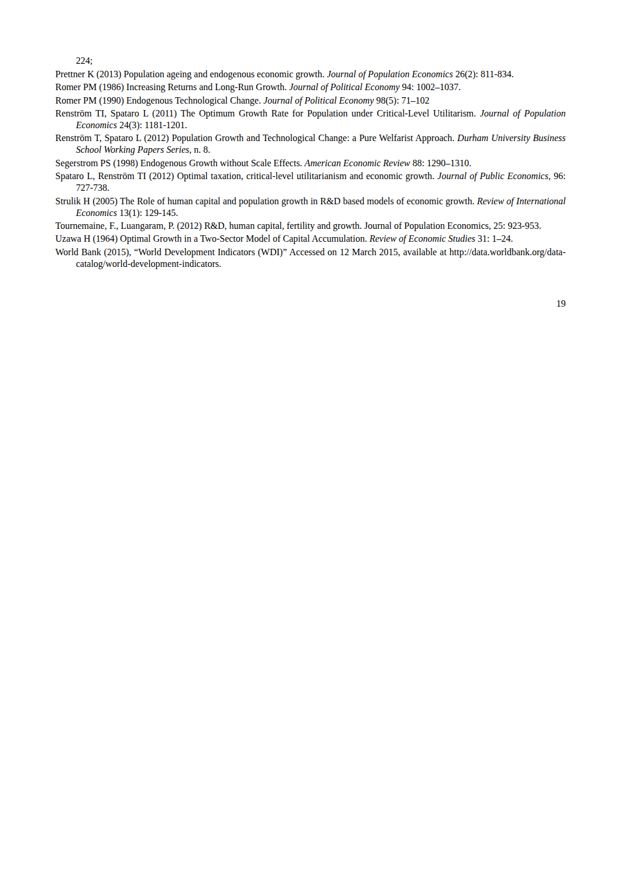224;
Prettner K (2013) Population ageing and endogenous economic growth. Journal of Population Economics 26(2): 811-834.
Romer PM (1986) Increasing Returns and Long-Run Growth. Journal of Political Economy 94: 1002–1037.
Romer PM (1990) Endogenous Technological Change. Journal of Political Economy 98(5): 71–102
Renström TI, Spataro L (2011) The Optimum Growth Rate for Population under Critical-Level Utilitarism. Journal of Population Economics 24(3): 1181-1201.
Renström T, Spataro L (2012) Population Growth and Technological Change: a Pure Welfarist Approach. Durham University Business School Working Papers Series, n. 8.
Segerstrom PS (1998) Endogenous Growth without Scale Effects. American Economic Review 88: 1290–1310.
Spataro L, Renström TI (2012) Optimal taxation, critical-level utilitarianism and economic growth. Journal of Public Economics, 96: 727-738.
Strulik H (2005) The Role of human capital and population growth in R&D based models of economic growth. Review of International Economics 13(1): 129-145.
Tournemaine, F., Luangaram, P. (2012) R&D, human capital, fertility and growth. Journal of Population Economics, 25: 923-953.
Uzawa H (1964) Optimal Growth in a Two-Sector Model of Capital Accumulation. Review of Economic Studies 31: 1–24.
World Bank (2015), “World Development Indicators (WDI)” Accessed on 12 March 2015, available at http://data.worldbank.org/data-catalog/world-development-indicators.
19